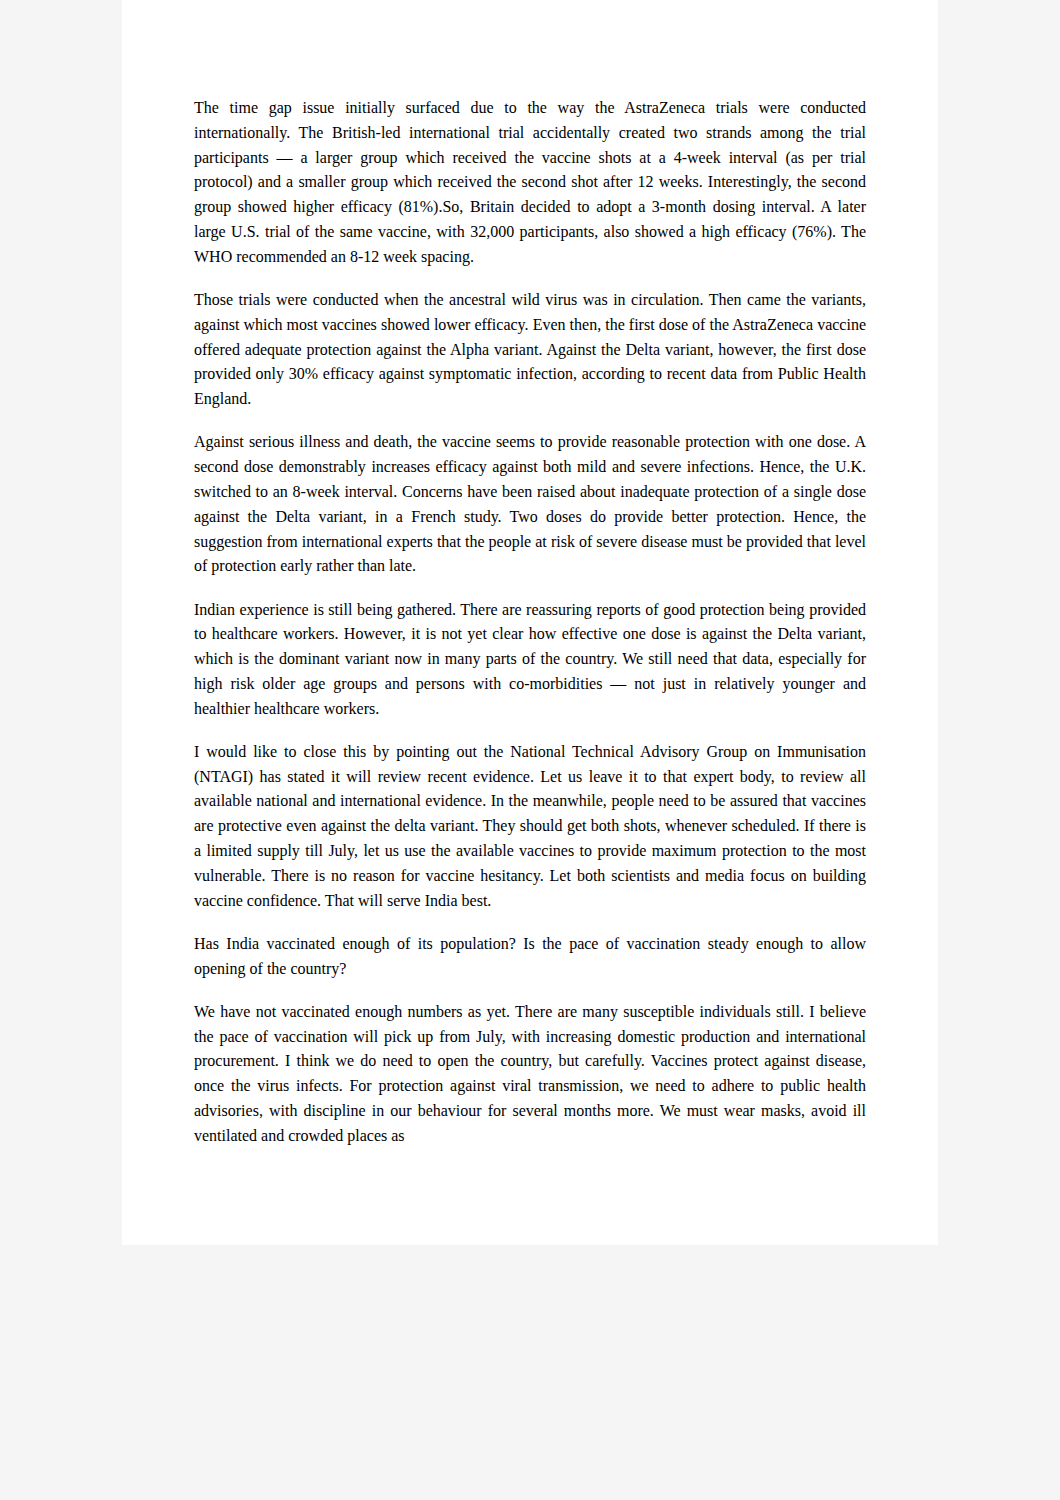The time gap issue initially surfaced due to the way the AstraZeneca trials were conducted internationally. The British-led international trial accidentally created two strands among the trial participants — a larger group which received the vaccine shots at a 4-week interval (as per trial protocol) and a smaller group which received the second shot after 12 weeks. Interestingly, the second group showed higher efficacy (81%).So, Britain decided to adopt a 3-month dosing interval. A later large U.S. trial of the same vaccine, with 32,000 participants, also showed a high efficacy (76%). The WHO recommended an 8-12 week spacing.
Those trials were conducted when the ancestral wild virus was in circulation. Then came the variants, against which most vaccines showed lower efficacy. Even then, the first dose of the AstraZeneca vaccine offered adequate protection against the Alpha variant. Against the Delta variant, however, the first dose provided only 30% efficacy against symptomatic infection, according to recent data from Public Health England.
Against serious illness and death, the vaccine seems to provide reasonable protection with one dose. A second dose demonstrably increases efficacy against both mild and severe infections. Hence, the U.K. switched to an 8-week interval. Concerns have been raised about inadequate protection of a single dose against the Delta variant, in a French study. Two doses do provide better protection. Hence, the suggestion from international experts that the people at risk of severe disease must be provided that level of protection early rather than late.
Indian experience is still being gathered. There are reassuring reports of good protection being provided to healthcare workers. However, it is not yet clear how effective one dose is against the Delta variant, which is the dominant variant now in many parts of the country. We still need that data, especially for high risk older age groups and persons with co-morbidities — not just in relatively younger and healthier healthcare workers.
I would like to close this by pointing out the National Technical Advisory Group on Immunisation (NTAGI) has stated it will review recent evidence. Let us leave it to that expert body, to review all available national and international evidence. In the meanwhile, people need to be assured that vaccines are protective even against the delta variant. They should get both shots, whenever scheduled. If there is a limited supply till July, let us use the available vaccines to provide maximum protection to the most vulnerable. There is no reason for vaccine hesitancy. Let both scientists and media focus on building vaccine confidence. That will serve India best.
Has India vaccinated enough of its population? Is the pace of vaccination steady enough to allow opening of the country?
We have not vaccinated enough numbers as yet. There are many susceptible individuals still. I believe the pace of vaccination will pick up from July, with increasing domestic production and international procurement. I think we do need to open the country, but carefully. Vaccines protect against disease, once the virus infects. For protection against viral transmission, we need to adhere to public health advisories, with discipline in our behaviour for several months more. We must wear masks, avoid ill ventilated and crowded places as